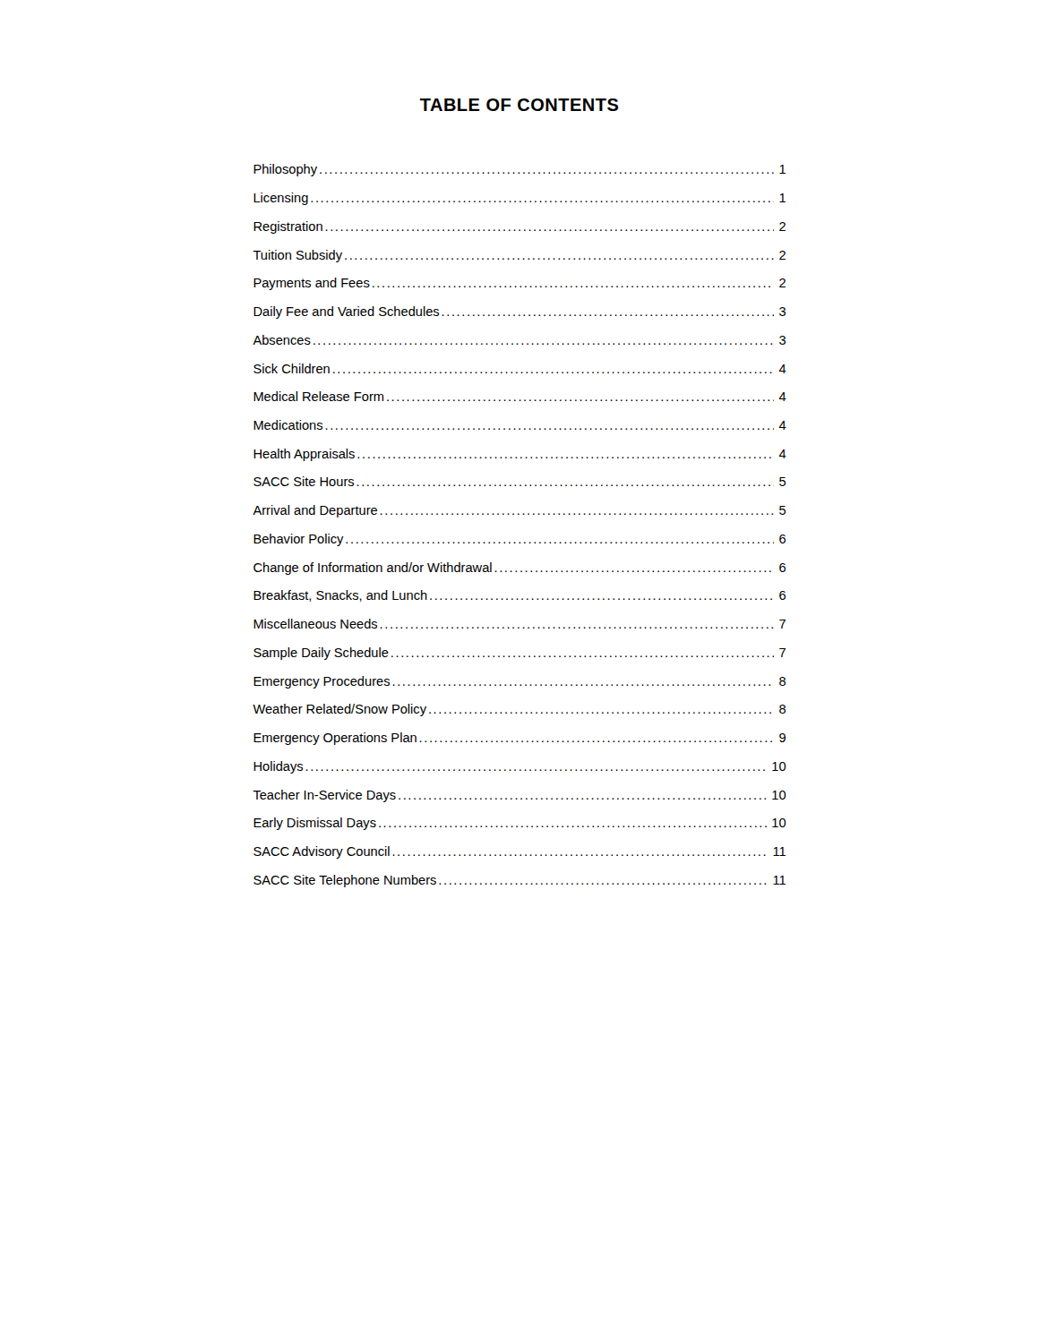TABLE OF CONTENTS
Philosophy .................................................................................................................................. 1
Licensing .................................................................................................................................... 1
Registration ................................................................................................................................ 2
Tuition Subsidy .......................................................................................................................... 2
Payments and Fees .................................................................................................................. 2
Daily Fee and Varied Schedules .................................................................................................. 3
Absences ................................................................................................................................... 3
Sick Children ............................................................................................................................. 4
Medical Release Form ............................................................................................................... 4
Medications ............................................................................................................................... 4
Health Appraisals ....................................................................................................................... 4
SACC Site Hours ..................................................................................................................... 5
Arrival and Departure ................................................................................................................ 5
Behavior Policy ......................................................................................................................... 6
Change of Information and/or Withdrawal ......................................................................................... 6
Breakfast, Snacks, and Lunch ....................................................................................................... 6
Miscellaneous Needs ................................................................................................................ 7
Sample Daily Schedule ............................................................................................................. 7
Emergency Procedures ............................................................................................................. 8
Weather Related/Snow Policy ....................................................................................................... 8
Emergency Operations Plan ......................................................................................................... 9
Holidays ................................................................................................................................. 10
Teacher In-Service Days ............................................................................................................. 10
Early Dismissal Days ................................................................................................................ 10
SACC Advisory Council ............................................................................................................. 11
SACC Site Telephone Numbers ................................................................................................. 11